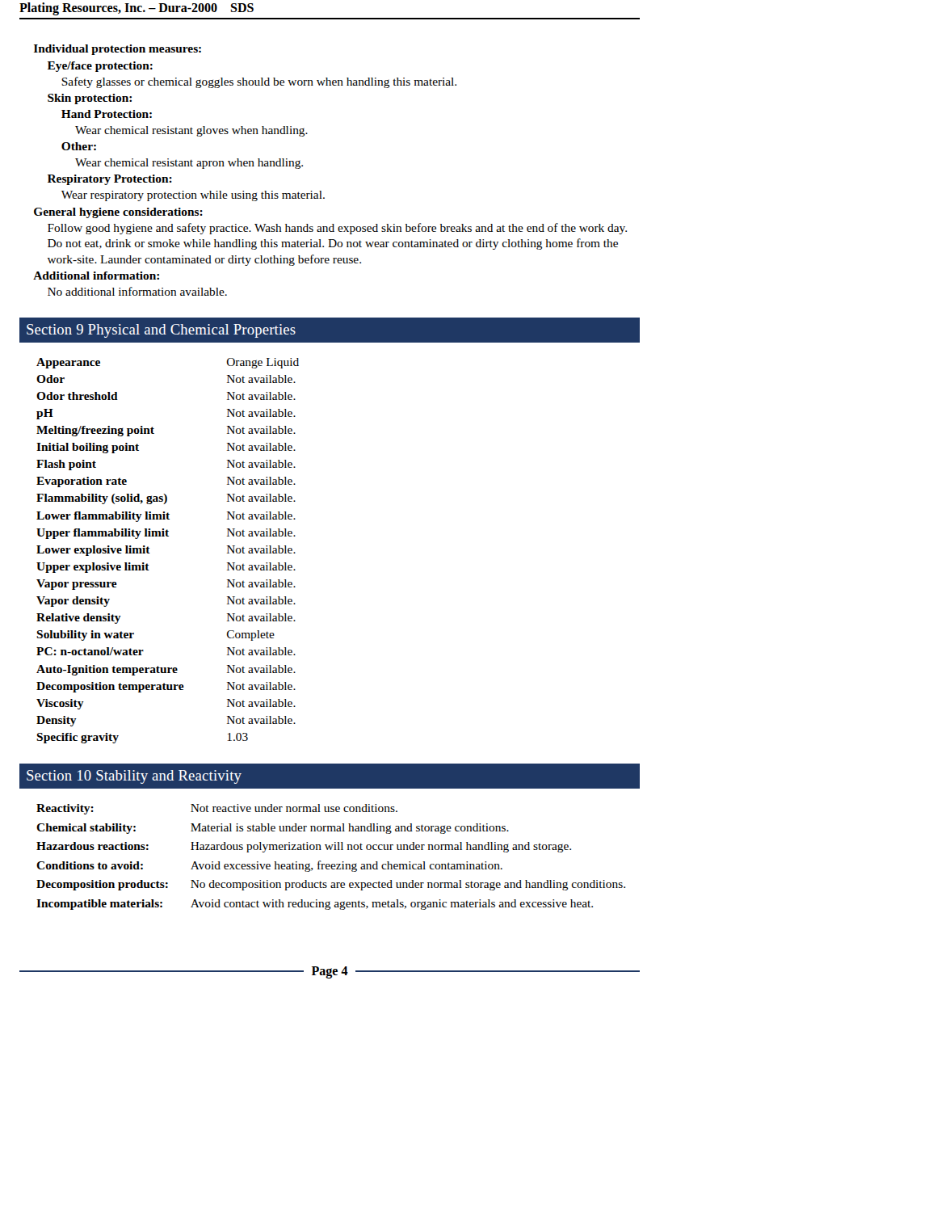Plating Resources, Inc. – Dura-2000 SDS
Individual protection measures:
Eye/face protection:
Safety glasses or chemical goggles should be worn when handling this material.
Skin protection:
Hand Protection:
Wear chemical resistant gloves when handling.
Other:
Wear chemical resistant apron when handling.
Respiratory Protection:
Wear respiratory protection while using this material.
General hygiene considerations:
Follow good hygiene and safety practice. Wash hands and exposed skin before breaks and at the end of the work day. Do not eat, drink or smoke while handling this material. Do not wear contaminated or dirty clothing home from the work-site. Launder contaminated or dirty clothing before reuse.
Additional information:
No additional information available.
Section 9 Physical and Chemical Properties
| Appearance | Orange Liquid |
| Odor | Not available. |
| Odor threshold | Not available. |
| pH | Not available. |
| Melting/freezing point | Not available. |
| Initial boiling point | Not available. |
| Flash point | Not available. |
| Evaporation rate | Not available. |
| Flammability (solid, gas) | Not available. |
| Lower flammability limit | Not available. |
| Upper flammability limit | Not available. |
| Lower explosive limit | Not available. |
| Upper explosive limit | Not available. |
| Vapor pressure | Not available. |
| Vapor density | Not available. |
| Relative density | Not available. |
| Solubility in water | Complete |
| PC: n-octanol/water | Not available. |
| Auto-Ignition temperature | Not available. |
| Decomposition temperature | Not available. |
| Viscosity | Not available. |
| Density | Not available. |
| Specific gravity | 1.03 |
Section 10 Stability and Reactivity
| Reactivity: | Not reactive under normal use conditions. |
| Chemical stability: | Material is stable under normal handling and storage conditions. |
| Hazardous reactions: | Hazardous polymerization will not occur under normal handling and storage. |
| Conditions to avoid: | Avoid excessive heating, freezing and chemical contamination. |
| Decomposition products: | No decomposition products are expected under normal storage and handling conditions. |
| Incompatible materials: | Avoid contact with reducing agents, metals, organic materials and excessive heat. |
Page 4